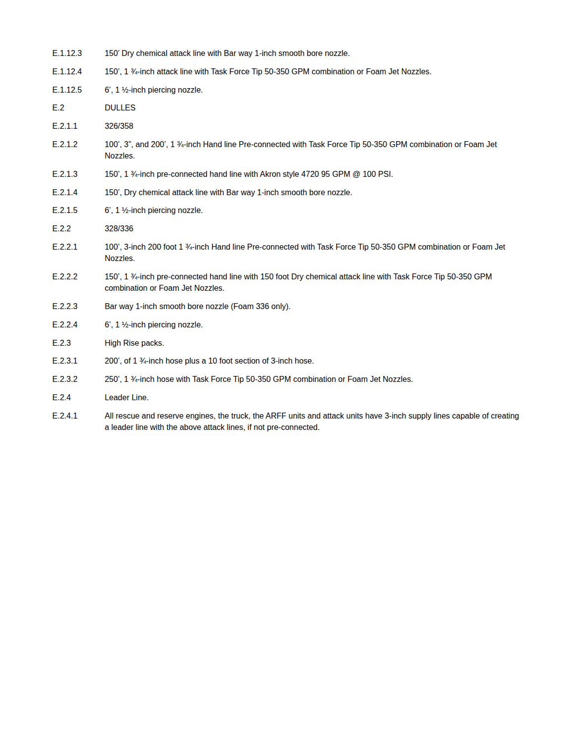E.1.12.3
150’ Dry chemical attack line with Bar way 1‑inch smooth bore nozzle.
E.1.12.4
150’, 1 ¾‑inch attack line with Task Force Tip 50-350 GPM combination or Foam Jet Nozzles.
E.1.12.5
6’, 1 ½‑inch piercing nozzle.
E.2
DULLES
E.2.1.1
326/358
E.2.1.2
100’, 3”, and 200’, 1 ¾‑inch Hand line Pre-connected with Task Force Tip 50-350 GPM combination or Foam Jet Nozzles.
E.2.1.3
150’, 1 ¾‑inch pre-connected hand line with Akron style 4720 95 GPM @ 100 PSI.
E.2.1.4
150’, Dry chemical attack line with Bar way 1‑inch smooth bore nozzle.
E.2.1.5
6’, 1 ½‑inch piercing nozzle.
E.2.2
328/336
E.2.2.1
100’, 3-inch 200 foot 1 ¾‑inch Hand line Pre‑connected with Task Force Tip 50-350 GPM combination or Foam Jet Nozzles.
E.2.2.2
150’, 1 ¾‑inch pre-connected hand line with 150 foot Dry chemical attack line with Task Force Tip 50-350 GPM combination or Foam Jet Nozzles.
E.2.2.3
Bar way 1‑inch smooth bore nozzle (Foam 336 only).
E.2.2.4
6’, 1 ½‑inch piercing nozzle.
E.2.3
High Rise packs.
E.2.3.1
200’, of 1 ¾‑inch hose plus a 10 foot section of 3‑inch hose.
E.2.3.2
250’, 1 ¾‑inch hose with Task Force Tip 50-350 GPM combination or Foam Jet Nozzles.
E.2.4
Leader Line.
E.2.4.1
All rescue and reserve engines, the truck, the ARFF units and attack units have 3‑inch supply lines capable of creating a leader line with the above attack lines, if not pre‑connected.